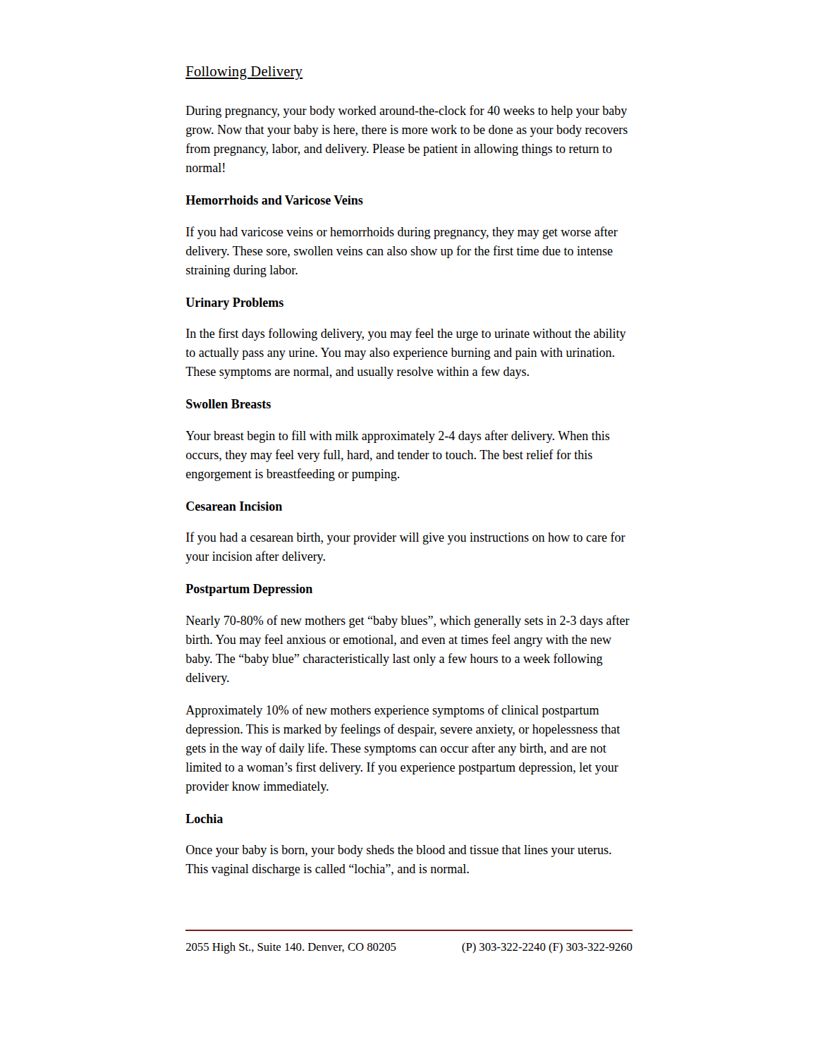Following Delivery
During pregnancy, your body worked around-the-clock for 40 weeks to help your baby grow. Now that your baby is here, there is more work to be done as your body recovers from pregnancy, labor, and delivery. Please be patient in allowing things to return to normal!
Hemorrhoids and Varicose Veins
If you had varicose veins or hemorrhoids during pregnancy, they may get worse after delivery. These sore, swollen veins can also show up for the first time due to intense straining during labor.
Urinary Problems
In the first days following delivery, you may feel the urge to urinate without the ability to actually pass any urine. You may also experience burning and pain with urination. These symptoms are normal, and usually resolve within a few days.
Swollen Breasts
Your breast begin to fill with milk approximately 2-4 days after delivery. When this occurs, they may feel very full, hard, and tender to touch. The best relief for this engorgement is breastfeeding or pumping.
Cesarean Incision
If you had a cesarean birth, your provider will give you instructions on how to care for your incision after delivery.
Postpartum Depression
Nearly 70-80% of new mothers get “baby blues”, which generally sets in 2-3 days after birth. You may feel anxious or emotional, and even at times feel angry with the new baby. The “baby blue” characteristically last only a few hours to a week following delivery.
Approximately 10% of new mothers experience symptoms of clinical postpartum depression. This is marked by feelings of despair, severe anxiety, or hopelessness that gets in the way of daily life. These symptoms can occur after any birth, and are not limited to a woman’s first delivery. If you experience postpartum depression, let your provider know immediately.
Lochia
Once your baby is born, your body sheds the blood and tissue that lines your uterus. This vaginal discharge is called “lochia”, and is normal.
2055 High St., Suite 140. Denver, CO 80205 (P) 303-322-2240 (F) 303-322-9260